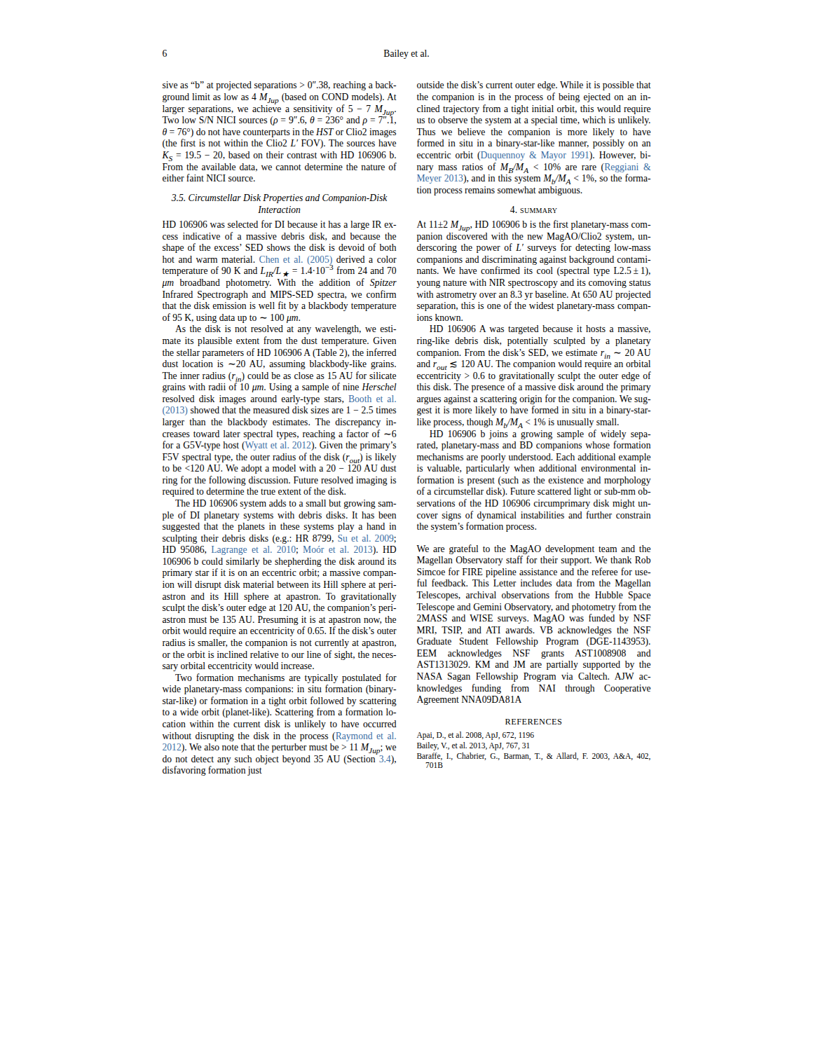6 Bailey et al.
sive as “b” at projected separations > 0″.38, reaching a background limit as low as 4 MJup (based on COND models). At larger separations, we achieve a sensitivity of 5 − 7 MJup. Two low S/N NICI sources (ρ = 9″.6, θ = 236° and ρ = 7″.1, θ = 76°) do not have counterparts in the HST or Clio2 images (the first is not within the Clio2 L′ FOV). The sources have KS = 19.5 − 20, based on their contrast with HD 106906 b. From the available data, we cannot determine the nature of either faint NICI source.
3.5. Circumstellar Disk Properties and Companion-Disk Interaction
HD 106906 was selected for DI because it has a large IR excess indicative of a massive debris disk, and because the shape of the excess’ SED shows the disk is devoid of both hot and warm material. Chen et al. (2005) derived a color temperature of 90 K and LIR/L★ = 1.4·10−3 from 24 and 70 μm broadband photometry. With the addition of Spitzer Infrared Spectrograph and MIPS-SED spectra, we confirm that the disk emission is well fit by a blackbody temperature of 95 K, using data up to ∼ 100 μm.
As the disk is not resolved at any wavelength, we estimate its plausible extent from the dust temperature. Given the stellar parameters of HD 106906 A (Table 2), the inferred dust location is ∼20 AU, assuming blackbody-like grains. The inner radius (rin) could be as close as 15 AU for silicate grains with radii of 10 μm. Using a sample of nine Herschel resolved disk images around early-type stars, Booth et al. (2013) showed that the measured disk sizes are 1 − 2.5 times larger than the blackbody estimates. The discrepancy increases toward later spectral types, reaching a factor of ∼6 for a G5V-type host (Wyatt et al. 2012). Given the primary’s F5V spectral type, the outer radius of the disk (rout) is likely to be <120 AU. We adopt a model with a 20 − 120 AU dust ring for the following discussion. Future resolved imaging is required to determine the true extent of the disk.
The HD 106906 system adds to a small but growing sample of DI planetary systems with debris disks. It has been suggested that the planets in these systems play a hand in sculpting their debris disks (e.g.: HR 8799, Su et al. 2009; HD 95086, Lagrange et al. 2010; Moór et al. 2013). HD 106906 b could similarly be shepherding the disk around its primary star if it is on an eccentric orbit; a massive companion will disrupt disk material between its Hill sphere at periastron and its Hill sphere at apastron. To gravitationally sculpt the disk’s outer edge at 120 AU, the companion’s periastron must be 135 AU. Presuming it is at apastron now, the orbit would require an eccentricity of 0.65. If the disk’s outer radius is smaller, the companion is not currently at apastron, or the orbit is inclined relative to our line of sight, the necessary orbital eccentricity would increase.
Two formation mechanisms are typically postulated for wide planetary-mass companions: in situ formation (binary-star-like) or formation in a tight orbit followed by scattering to a wide orbit (planet-like). Scattering from a formation location within the current disk is unlikely to have occurred without disrupting the disk in the process (Raymond et al. 2012). We also note that the perturber must be > 11 MJup; we do not detect any such object beyond 35 AU (Section 3.4), disfavoring formation just
outside the disk’s current outer edge. While it is possible that the companion is in the process of being ejected on an inclined trajectory from a tight initial orbit, this would require us to observe the system at a special time, which is unlikely. Thus we believe the companion is more likely to have formed in situ in a binary-star-like manner, possibly on an eccentric orbit (Duquennoy & Mayor 1991). However, binary mass ratios of MB/MA < 10% are rare (Reggiani & Meyer 2013), and in this system Mb/MA < 1%, so the formation process remains somewhat ambiguous.
4. summary
At 11±2 MJup, HD 106906 b is the first planetary-mass companion discovered with the new MagAO/Clio2 system, underscoring the power of L′ surveys for detecting low-mass companions and discriminating against background contaminants. We have confirmed its cool (spectral type L2.5 ± 1), young nature with NIR spectroscopy and its comoving status with astrometry over an 8.3 yr baseline. At 650 AU projected separation, this is one of the widest planetary-mass companions known.
HD 106906 A was targeted because it hosts a massive, ring-like debris disk, potentially sculpted by a planetary companion. From the disk’s SED, we estimate rin ∼ 20 AU and rout ≲ 120 AU. The companion would require an orbital eccentricity > 0.6 to gravitationally sculpt the outer edge of this disk. The presence of a massive disk around the primary argues against a scattering origin for the companion. We suggest it is more likely to have formed in situ in a binary-star-like process, though Mb/MA < 1% is unusually small.
HD 106906 b joins a growing sample of widely separated, planetary-mass and BD companions whose formation mechanisms are poorly understood. Each additional example is valuable, particularly when additional environmental information is present (such as the existence and morphology of a circumstellar disk). Future scattered light or sub-mm observations of the HD 106906 circumprimary disk might uncover signs of dynamical instabilities and further constrain the system’s formation process.
We are grateful to the MagAO development team and the Magellan Observatory staff for their support. We thank Rob Simcoe for FIRE pipeline assistance and the referee for useful feedback. This Letter includes data from the Magellan Telescopes, archival observations from the Hubble Space Telescope and Gemini Observatory, and photometry from the 2MASS and WISE surveys. MagAO was funded by NSF MRI, TSIP, and ATI awards. VB acknowledges the NSF Graduate Student Fellowship Program (DGE-1143953). EEM acknowledges NSF grants AST1008908 and AST1313029. KM and JM are partially supported by the NASA Sagan Fellowship Program via Caltech. AJW acknowledges funding from NAI through Cooperative Agreement NNA09DA81A
REFERENCES
Apai, D., et al. 2008, ApJ, 672, 1196
Bailey, V., et al. 2013, ApJ, 767, 31
Baraffe, I., Chabrier, G., Barman, T., & Allard, F. 2003, A&A, 402, 701B